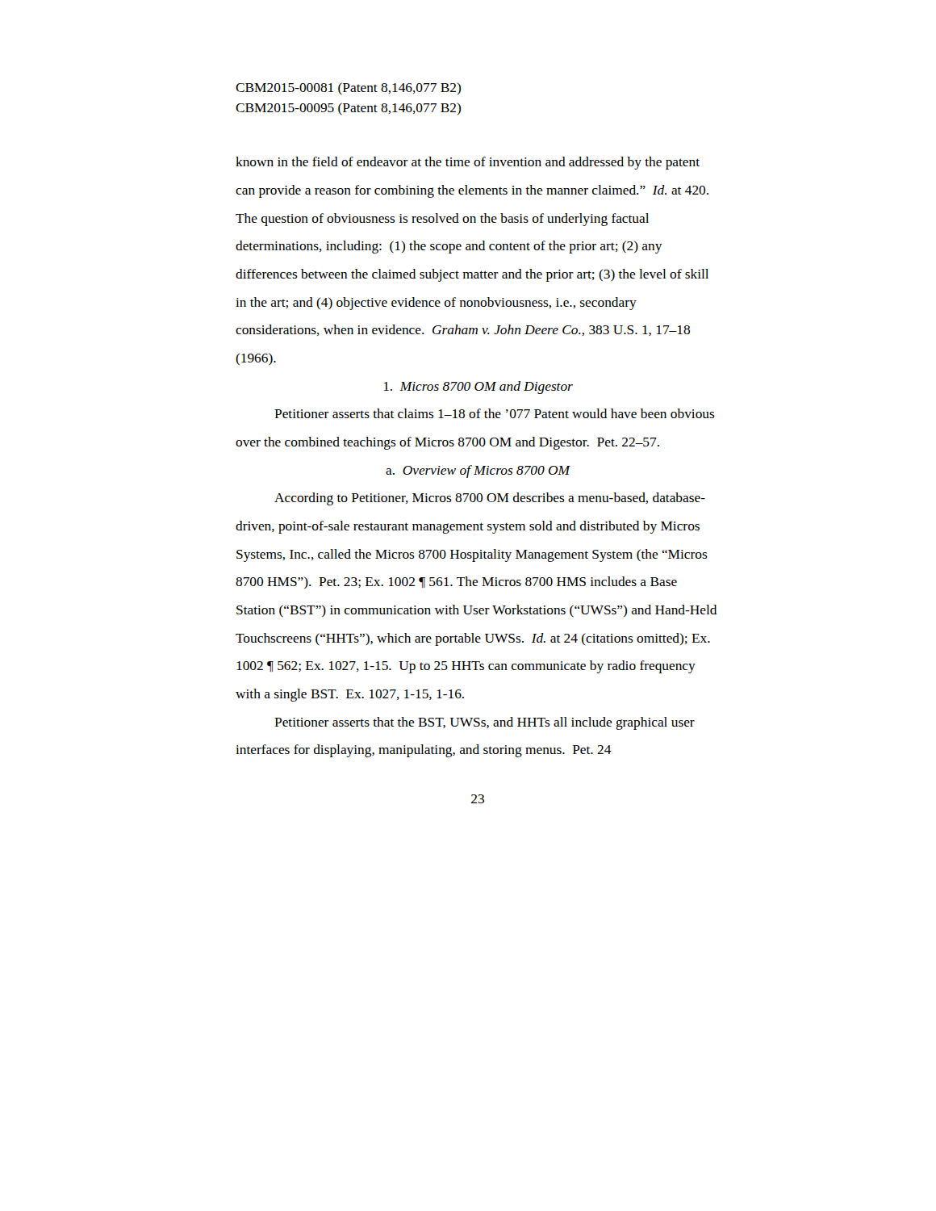CBM2015-00081 (Patent 8,146,077 B2)
CBM2015-00095 (Patent 8,146,077 B2)
known in the field of endeavor at the time of invention and addressed by the patent can provide a reason for combining the elements in the manner claimed.” Id. at 420. The question of obviousness is resolved on the basis of underlying factual determinations, including: (1) the scope and content of the prior art; (2) any differences between the claimed subject matter and the prior art; (3) the level of skill in the art; and (4) objective evidence of nonobviousness, i.e., secondary considerations, when in evidence. Graham v. John Deere Co., 383 U.S. 1, 17–18 (1966).
1. Micros 8700 OM and Digestor
Petitioner asserts that claims 1–18 of the ’077 Patent would have been obvious over the combined teachings of Micros 8700 OM and Digestor. Pet. 22–57.
a. Overview of Micros 8700 OM
According to Petitioner, Micros 8700 OM describes a menu-based, database-driven, point-of-sale restaurant management system sold and distributed by Micros Systems, Inc., called the Micros 8700 Hospitality Management System (the “Micros 8700 HMS”). Pet. 23; Ex. 1002 ¶ 561. The Micros 8700 HMS includes a Base Station (“BST”) in communication with User Workstations (“UWSs”) and Hand-Held Touchscreens (“HHTs”), which are portable UWSs. Id. at 24 (citations omitted); Ex. 1002 ¶ 562; Ex. 1027, 1-15. Up to 25 HHTs can communicate by radio frequency with a single BST. Ex. 1027, 1-15, 1-16.
Petitioner asserts that the BST, UWSs, and HHTs all include graphical user interfaces for displaying, manipulating, and storing menus. Pet. 24
23